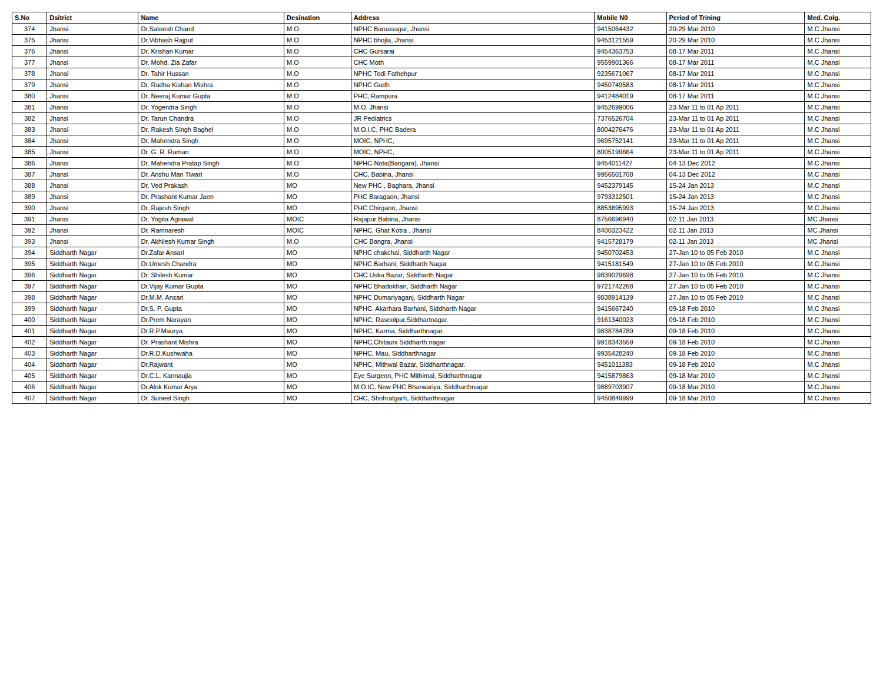| S.No | Dsitrict | Name | Desination | Address | Mobile N0 | Period of Trining | Med. Colg. |
| --- | --- | --- | --- | --- | --- | --- | --- |
| 374 | Jhansi | Dr.Sateesh Chand | M.O | NPHC Baruasagar, Jhansi | 9415064432 | 20-29 Mar 2010 | M.C Jhansi |
| 375 | Jhansi | Dr.Vibhash Rajput | M.O | NPHC bhojla, Jhansi. | 9453121559 | 20-29 Mar 2010 | M.C Jhansi |
| 376 | Jhansi | Dr. Krishan Kumar | M.O | CHC Gursarai | 9454363753 | 08-17 Mar 2011 | M.C Jhansi |
| 377 | Jhansi | Dr. Mohd. Zia Zafar | M.O | CHC Moth | 9559901366 | 08-17 Mar 2011 | M.C Jhansi |
| 378 | Jhansi | Dr. Tahir Hussan | M.O | NPHC Todi Fathehpur | 9235671067 | 08-17 Mar 2011 | M.C Jhansi |
| 379 | Jhansi | Dr. Radha Kishan Mishra | M.O | NPHC Gudh | 9450749583 | 08-17 Mar 2011 | M.C Jhansi |
| 380 | Jhansi | Dr. Neeraj Kumar Gupta | M.O | PHC, Rampura | 9412484019 | 08-17 Mar 2011 | M.C Jhansi |
| 381 | Jhansi | Dr. Yogendra Singh | M.O | M.O. Jhansi | 9452699006 | 23-Mar 11 to 01 Ap 2011 | M.C Jhansi |
| 382 | Jhansi | Dr. Tarun Chandra | M.O | JR Pediatrics | 7376526704 | 23-Mar 11 to 01 Ap 2011 | M.C Jhansi |
| 383 | Jhansi | Dr. Rakesh Singh Baghel | M.O | M.O.I.C, PHC Badera | 8004276476 | 23-Mar 11 to 01 Ap 2011 | M.C Jhansi |
| 384 | Jhansi | Dr. Mahendra Singh | M.O | MOIC, NPHC, | 9695752141 | 23-Mar 11 to 01 Ap 2011 | M.C Jhansi |
| 385 | Jhansi | Dr. G. R. Raman | M.O | MOIC, NPHC, | 8005199664 | 23-Mar 11 to 01 Ap 2011 | M.C Jhansi |
| 386 | Jhansi | Dr. Mahendra Pratap Singh | M.O | NPHC-Nota(Bangara), Jhansi | 9454011427 | 04-13 Dec 2012 | M.C Jhansi |
| 387 | Jhansi | Dr. Anshu Man Tiwari | M.O | CHC, Babina, Jhansi | 9956501708 | 04-13 Dec 2012 | M.C Jhansi |
| 388 | Jhansi | Dr. Ved Prakash | MO | New PHC , Baghara, Jhansi | 9452379145 | 15-24 Jan 2013 | M.C Jhansi |
| 389 | Jhansi | Dr. Prashant Kumar Jaen | MO | PHC Baragaon, Jhansi | 9793312501 | 15-24 Jan 2013 | M.C Jhansi |
| 390 | Jhansi | Dr. Rajesh Singh | MO | PHC Chirgaon, Jhansi | 8853895993 | 15-24 Jan 2013 | M.C Jhansi |
| 391 | Jhansi | Dr. Yogita Agrawal | MOIC | Rajapur Babina, Jhansi | 8756696940 | 02-11 Jan 2013 | MC Jhansi |
| 392 | Jhansi | Dr. Ramnaresh | MOIC | NPHC, Ghat Kotra , Jhansi | 8400323422 | 02-11 Jan 2013 | MC Jhansi |
| 393 | Jhansi | Dr. Akhilesh Kumar Singh | M.O | CHC Bangra, Jhansi | 9415728179 | 02-11 Jan 2013 | MC Jhansi |
| 394 | Siddharth Nagar | Dr.Zafar Ansari | MO | NPHC chakchai, Siddharth Nagar | 9450702453 | 27-Jan 10 to 05 Feb 2010 | M.C Jhansi |
| 395 | Siddharth Nagar | Dr.Umesh Chandra | MO | NPHC Barhani, Siddharth Nagar | 9415181549 | 27-Jan 10 to 05 Feb 2010 | M.C Jhansi |
| 396 | Siddharth Nagar | Dr. Shilesh Kumar | MO | CHC Uska Bazar, Siddharth Nagar | 9839029698 | 27-Jan 10 to 05 Feb 2010 | M.C Jhansi |
| 397 | Siddharth Nagar | Dr.Vijay Kumar Gupta | MO | NPHC Bhadokhan, Siddharth Nagar | 9721742268 | 27-Jan 10 to 05 Feb 2010 | M.C Jhansi |
| 398 | Siddharth Nagar | Dr.M.M. Ansari | MO | NPHC Dumariyaganj, Siddharth Nagar | 9838914139 | 27-Jan 10 to 05 Feb 2010 | M.C Jhansi |
| 399 | Siddharth Nagar | Dr.S. P. Gupta | MO | NPHC. Akarhara Barhani, Siddharth Nagar | 9415667240 | 09-18 Feb 2010 | M.C Jhansi |
| 400 | Siddharth Nagar | Dr.Prem Narayan | MO | NPHC, Rasoolpur,Siddhartnagar. | 9161340023 | 09-18 Feb 2010 | M.C Jhansi |
| 401 | Siddharth Nagar | Dr.R.P.Maurya | MO | NPHC, Karma, Siddharthnagar. | 9838784789 | 09-18 Feb 2010 | M.C Jhansi |
| 402 | Siddharth Nagar | Dr. Prashant Mishra | MO | NPHC,Chitauni Siddharth nagar | 9918343559 | 09-18 Feb 2010 | M.C Jhansi |
| 403 | Siddharth Nagar | Dr.R.D.Kushwaha | MO | NPHC, Mau, Siddharthnagar | 9935428240 | 09-18 Feb 2010 | M.C Jhansi |
| 404 | Siddharth Nagar | Dr.Rajwant | MO | NPHC, Mithwal Bazar, Siddharthnagar. | 9451011383 | 09-18 Feb 2010 | M.C Jhansi |
| 405 | Siddharth Nagar | Dr.C.L. Kannaujia | MO | Eye Surgeon, PHC Mithimal, Siddharthnagar | 9415879863 | 09-18 Mar 2010 | M.C Jhansi |
| 406 | Siddharth Nagar | Dr.Alok Kumar Arya | MO | M.O.IC, New PHC Bharwariya, Siddharthnagar | 9889703907 | 09-18 Mar 2010 | M.C Jhansi |
| 407 | Siddharth Nagar | Dr. Suneel Singh | MO | CHC, Shohratgarh, Siddharthnagar | 9450849999 | 09-18 Mar 2010 | M.C Jhansi |